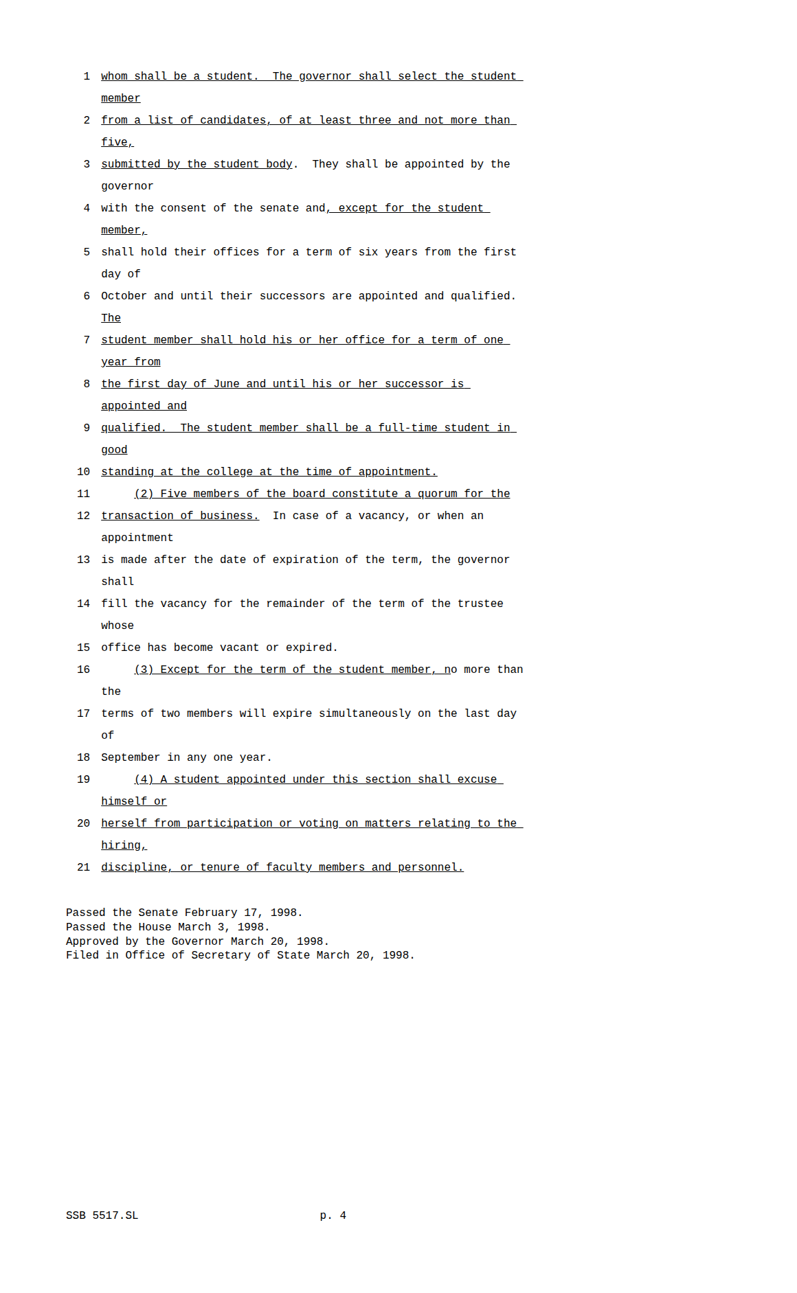1 whom shall be a student. The governor shall select the student member
2 from a list of candidates, of at least three and not more than five,
3 submitted by the student body. They shall be appointed by the governor
4 with the consent of the senate and, except for the student member,
5 shall hold their offices for a term of six years from the first day of
6 October and until their successors are appointed and qualified. The
7 student member shall hold his or her office for a term of one year from
8 the first day of June and until his or her successor is appointed and
9 qualified. The student member shall be a full-time student in good
10 standing at the college at the time of appointment.
11 (2) Five members of the board constitute a quorum for the
12 transaction of business. In case of a vacancy, or when an appointment
13 is made after the date of expiration of the term, the governor shall
14 fill the vacancy for the remainder of the term of the trustee whose
15 office has become vacant or expired.
16 (3) Except for the term of the student member, no more than the
17 terms of two members will expire simultaneously on the last day of
18 September in any one year.
19 (4) A student appointed under this section shall excuse himself or
20 herself from participation or voting on matters relating to the hiring,
21 discipline, or tenure of faculty members and personnel.
Passed the Senate February 17, 1998.
Passed the House March 3, 1998.
Approved by the Governor March 20, 1998.
Filed in Office of Secretary of State March 20, 1998.
SSB 5517.SL p. 4